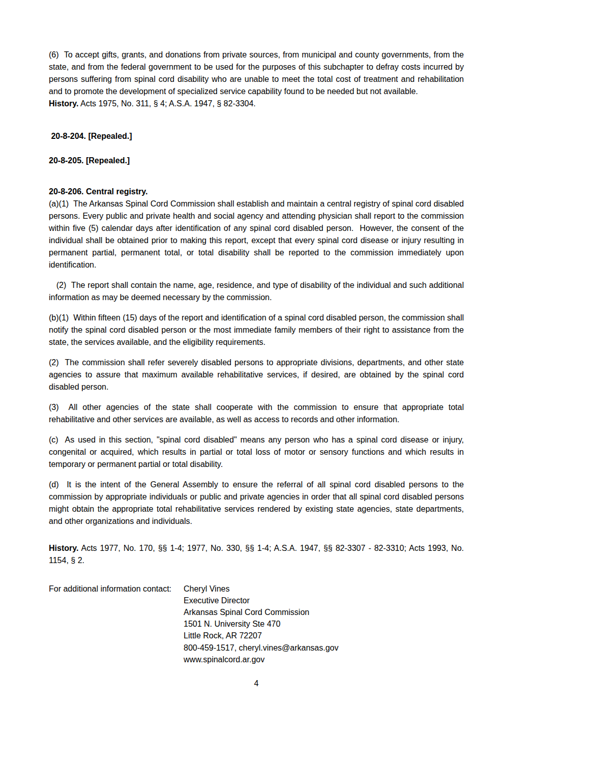(6) To accept gifts, grants, and donations from private sources, from municipal and county governments, from the state, and from the federal government to be used for the purposes of this subchapter to defray costs incurred by persons suffering from spinal cord disability who are unable to meet the total cost of treatment and rehabilitation and to promote the development of specialized service capability found to be needed but not available.
History. Acts 1975, No. 311, § 4; A.S.A. 1947, § 82-3304.
20-8-204. [Repealed.]
20-8-205. [Repealed.]
20-8-206. Central registry.
(a)(1) The Arkansas Spinal Cord Commission shall establish and maintain a central registry of spinal cord disabled persons. Every public and private health and social agency and attending physician shall report to the commission within five (5) calendar days after identification of any spinal cord disabled person. However, the consent of the individual shall be obtained prior to making this report, except that every spinal cord disease or injury resulting in permanent partial, permanent total, or total disability shall be reported to the commission immediately upon identification.
(2) The report shall contain the name, age, residence, and type of disability of the individual and such additional information as may be deemed necessary by the commission.
(b)(1) Within fifteen (15) days of the report and identification of a spinal cord disabled person, the commission shall notify the spinal cord disabled person or the most immediate family members of their right to assistance from the state, the services available, and the eligibility requirements.
(2) The commission shall refer severely disabled persons to appropriate divisions, departments, and other state agencies to assure that maximum available rehabilitative services, if desired, are obtained by the spinal cord disabled person.
(3) All other agencies of the state shall cooperate with the commission to ensure that appropriate total rehabilitative and other services are available, as well as access to records and other information.
(c) As used in this section, "spinal cord disabled" means any person who has a spinal cord disease or injury, congenital or acquired, which results in partial or total loss of motor or sensory functions and which results in temporary or permanent partial or total disability.
(d) It is the intent of the General Assembly to ensure the referral of all spinal cord disabled persons to the commission by appropriate individuals or public and private agencies in order that all spinal cord disabled persons might obtain the appropriate total rehabilitative services rendered by existing state agencies, state departments, and other organizations and individuals.
History. Acts 1977, No. 170, §§ 1-4; 1977, No. 330, §§ 1-4; A.S.A. 1947, §§ 82-3307 - 82-3310; Acts 1993, No. 1154, § 2.
For additional information contact:
Cheryl Vines
Executive Director
Arkansas Spinal Cord Commission
1501 N. University Ste 470
Little Rock, AR 72207
800-459-1517, cheryl.vines@arkansas.gov
www.spinalcord.ar.gov
4